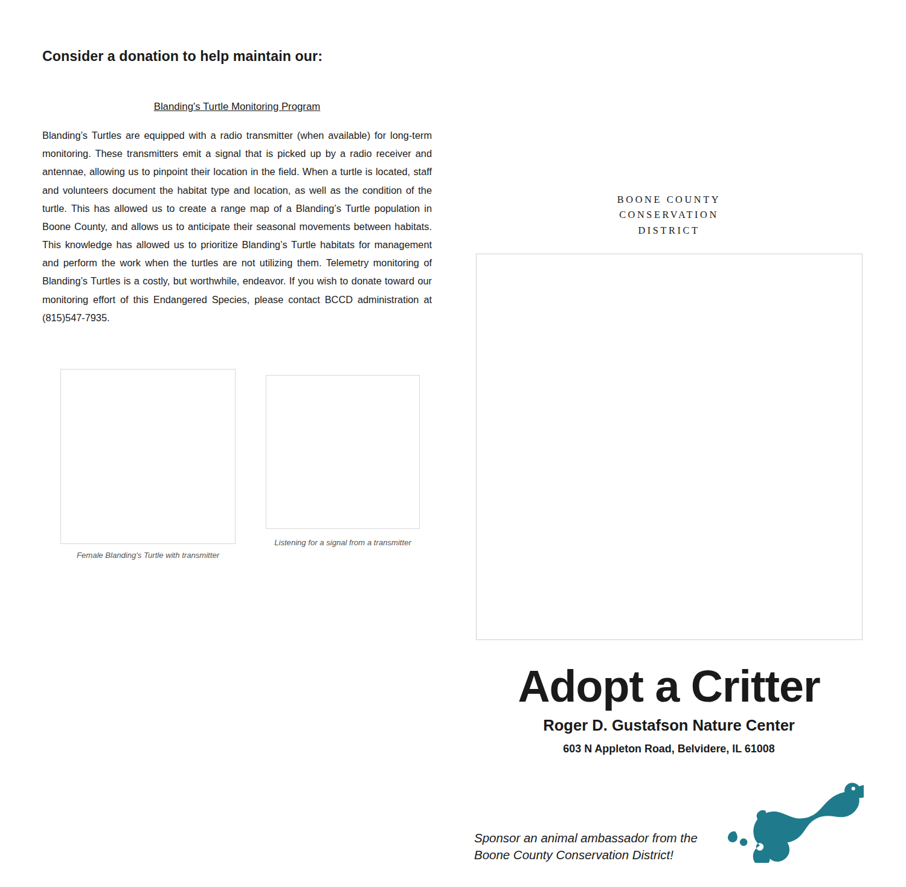Consider a donation to help maintain our:
Blanding's Turtle Monitoring Program
Blanding’s Turtles are equipped with a radio transmitter (when available) for long-term monitoring. These transmitters emit a signal that is picked up by a radio receiver and antennae, allowing us to pinpoint their location in the field. When a turtle is located, staff and volunteers document the habitat type and location, as well as the condition of the turtle. This has allowed us to create a range map of a Blanding’s Turtle population in Boone County, and allows us to anticipate their seasonal movements between habitats. This knowledge has allowed us to prioritize Blanding’s Turtle habitats for management and perform the work when the turtles are not utilizing them. Telemetry monitoring of Blanding’s Turtles is a costly, but worthwhile, endeavor. If you wish to donate toward our monitoring effort of this Endangered Species, please contact BCCD administration at (815)547-7935.
Female Blanding's Turtle with transmitter
Listening for a signal from a transmitter
Boone County
Conservation
District
Adopt a Critter
Roger D. Gustafson Nature Center
603 N Appleton Road, Belvidere, IL 61008
Sponsor an animal ambassador from the Boone County Conservation District!